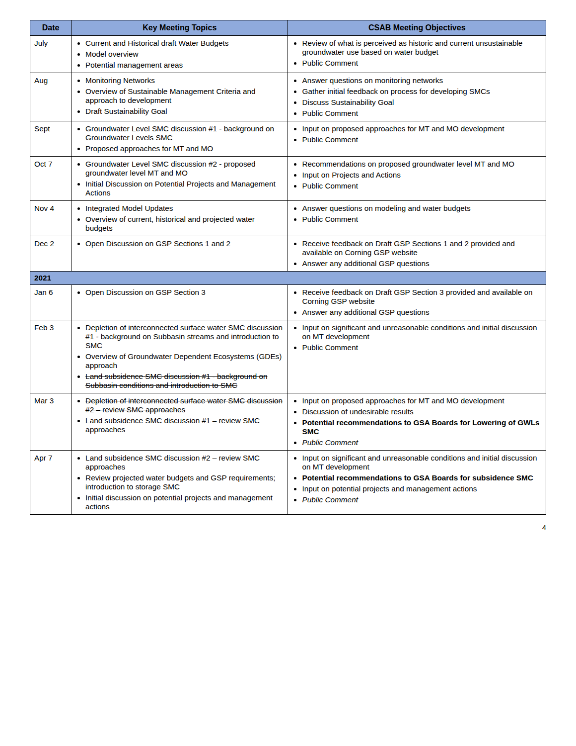| Date | Key Meeting Topics | CSAB Meeting Objectives |
| --- | --- | --- |
| July | Current and Historical draft Water Budgets Model overview Potential management areas | Review of what is perceived as historic and current unsustainable groundwater use based on water budget Public Comment |
| Aug | Monitoring Networks Overview of Sustainable Management Criteria and approach to development Draft Sustainability Goal | Answer questions on monitoring networks Gather initial feedback on process for developing SMCs Discuss Sustainability Goal Public Comment |
| Sept | Groundwater Level SMC discussion #1 - background on Groundwater Levels SMC Proposed approaches for MT and MO | Input on proposed approaches for MT and MO development Public Comment |
| Oct 7 | Groundwater Level SMC discussion #2 - proposed groundwater level MT and MO Initial Discussion on Potential Projects and Management Actions | Recommendations on proposed groundwater level MT and MO Input on Projects and Actions Public Comment |
| Nov 4 | Integrated Model Updates Overview of current, historical and projected water budgets | Answer questions on modeling and water budgets Public Comment |
| Dec 2 | Open Discussion on GSP Sections 1 and 2 | Receive feedback on Draft GSP Sections 1 and 2 provided and available on Corning GSP website Answer any additional GSP questions |
| 2021 |
| Jan 6 | Open Discussion on GSP Section 3 | Receive feedback on Draft GSP Section 3 provided and available on Corning GSP website Answer any additional GSP questions |
| Feb 3 | Depletion of interconnected surface water SMC discussion #1 - background on Subbasin streams and introduction to SMC Overview of Groundwater Dependent Ecosystems (GDEs) approach Land subsidence SMC discussion #1 - background on Subbasin conditions and introduction to SMC | Input on significant and unreasonable conditions and initial discussion on MT development Public Comment |
| Mar 3 | Depletion of interconnected surface water SMC discussion #2 – review SMC approaches Land subsidence SMC discussion #1 – review SMC approaches | Input on proposed approaches for MT and MO development Discussion of undesirable results Potential recommendations to GSA Boards for Lowering of GWLs SMC Public Comment |
| Apr 7 | Land subsidence SMC discussion #2 – review SMC approaches Review projected water budgets and GSP requirements; introduction to storage SMC Initial discussion on potential projects and management actions | Input on significant and unreasonable conditions and initial discussion on MT development Potential recommendations to GSA Boards for subsidence SMC Input on potential projects and management actions Public Comment |
4